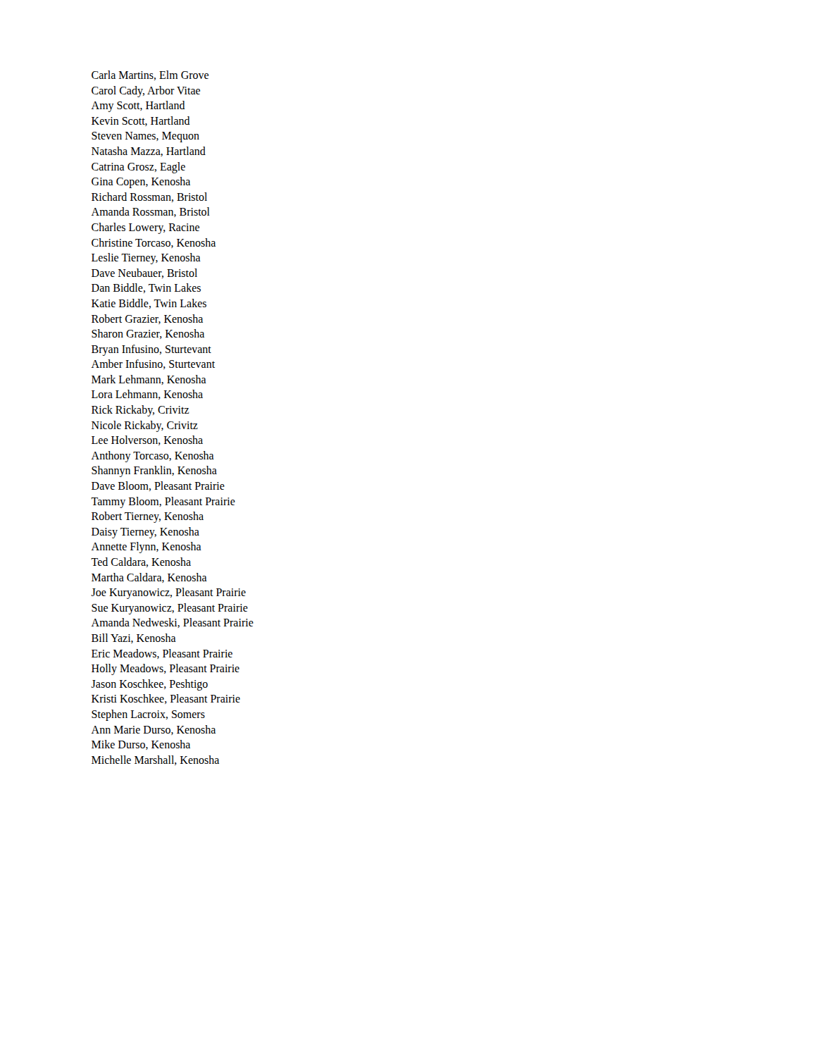Carla Martins, Elm Grove
Carol Cady, Arbor Vitae
Amy Scott, Hartland
Kevin Scott, Hartland
Steven Names, Mequon
Natasha Mazza, Hartland
Catrina Grosz, Eagle
Gina Copen, Kenosha
Richard Rossman, Bristol
Amanda Rossman, Bristol
Charles Lowery, Racine
Christine Torcaso, Kenosha
Leslie Tierney, Kenosha
Dave Neubauer, Bristol
Dan Biddle, Twin Lakes
Katie Biddle, Twin Lakes
Robert Grazier, Kenosha
Sharon Grazier, Kenosha
Bryan Infusino, Sturtevant
Amber Infusino, Sturtevant
Mark Lehmann, Kenosha
Lora Lehmann, Kenosha
Rick Rickaby, Crivitz
Nicole Rickaby, Crivitz
Lee Holverson, Kenosha
Anthony Torcaso, Kenosha
Shannyn Franklin, Kenosha
Dave Bloom, Pleasant Prairie
Tammy Bloom, Pleasant Prairie
Robert Tierney, Kenosha
Daisy Tierney, Kenosha
Annette Flynn, Kenosha
Ted Caldara, Kenosha
Martha Caldara, Kenosha
Joe Kuryanowicz, Pleasant Prairie
Sue Kuryanowicz, Pleasant Prairie
Amanda Nedweski, Pleasant Prairie
Bill Yazi, Kenosha
Eric Meadows, Pleasant Prairie
Holly Meadows, Pleasant Prairie
Jason Koschkee, Peshtigo
Kristi Koschkee, Pleasant Prairie
Stephen Lacroix, Somers
Ann Marie Durso, Kenosha
Mike Durso, Kenosha
Michelle Marshall, Kenosha